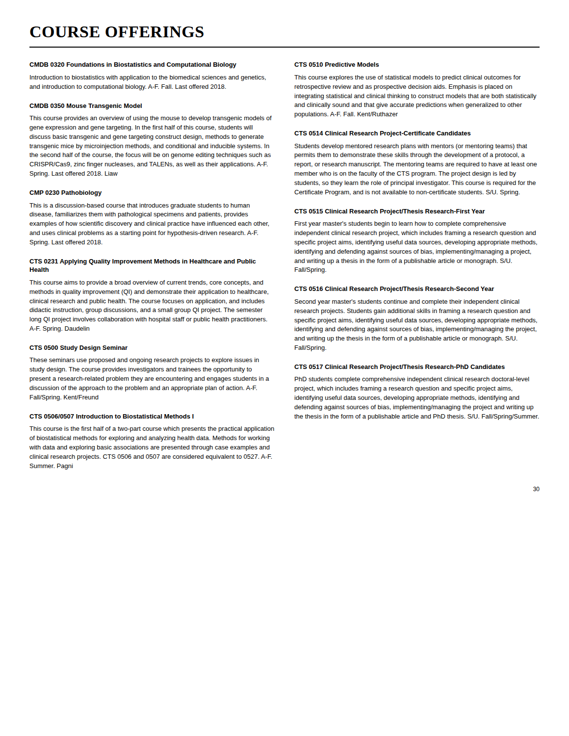COURSE OFFERINGS
CMDB 0320 Foundations in Biostatistics and Computational Biology
Introduction to biostatistics with application to the biomedical sciences and genetics, and introduction to computational biology. A-F. Fall. Last offered 2018.
CMDB 0350 Mouse Transgenic Model
This course provides an overview of using the mouse to develop transgenic models of gene expression and gene targeting. In the first half of this course, students will discuss basic transgenic and gene targeting construct design, methods to generate transgenic mice by microinjection methods, and conditional and inducible systems. In the second half of the course, the focus will be on genome editing techniques such as CRISPR/Cas9, zinc finger nucleases, and TALENs, as well as their applications. A-F. Spring. Last offered 2018. Liaw
CMP 0230 Pathobiology
This is a discussion-based course that introduces graduate students to human disease, familiarizes them with pathological specimens and patients, provides examples of how scientific discovery and clinical practice have influenced each other, and uses clinical problems as a starting point for hypothesis-driven research. A-F. Spring. Last offered 2018.
CTS 0231 Applying Quality Improvement Methods in Healthcare and Public Health
This course aims to provide a broad overview of current trends, core concepts, and methods in quality improvement (QI) and demonstrate their application to healthcare, clinical research and public health. The course focuses on application, and includes didactic instruction, group discussions, and a small group QI project. The semester long QI project involves collaboration with hospital staff or public health practitioners. A-F. Spring. Daudelin
CTS 0500 Study Design Seminar
These seminars use proposed and ongoing research projects to explore issues in study design. The course provides investigators and trainees the opportunity to present a research-related problem they are encountering and engages students in a discussion of the approach to the problem and an appropriate plan of action. A-F. Fall/Spring. Kent/Freund
CTS 0506/0507 Introduction to Biostatistical Methods I
This course is the first half of a two-part course which presents the practical application of biostatistical methods for exploring and analyzing health data. Methods for working with data and exploring basic associations are presented through case examples and clinical research projects. CTS 0506 and 0507 are considered equivalent to 0527. A-F. Summer. Pagni
CTS 0510 Predictive Models
This course explores the use of statistical models to predict clinical outcomes for retrospective review and as prospective decision aids. Emphasis is placed on integrating statistical and clinical thinking to construct models that are both statistically and clinically sound and that give accurate predictions when generalized to other populations. A-F. Fall. Kent/Ruthazer
CTS 0514 Clinical Research Project-Certificate Candidates
Students develop mentored research plans with mentors (or mentoring teams) that permits them to demonstrate these skills through the development of a protocol, a report, or research manuscript. The mentoring teams are required to have at least one member who is on the faculty of the CTS program. The project design is led by students, so they learn the role of principal investigator. This course is required for the Certificate Program, and is not available to non-certificate students. S/U. Spring.
CTS 0515 Clinical Research Project/Thesis Research-First Year
First year master's students begin to learn how to complete comprehensive independent clinical research project, which includes framing a research question and specific project aims, identifying useful data sources, developing appropriate methods, identifying and defending against sources of bias, implementing/managing a project, and writing up a thesis in the form of a publishable article or monograph. S/U. Fall/Spring.
CTS 0516 Clinical Research Project/Thesis Research-Second Year
Second year master's students continue and complete their independent clinical research projects. Students gain additional skills in framing a research question and specific project aims, identifying useful data sources, developing appropriate methods, identifying and defending against sources of bias, implementing/managing the project, and writing up the thesis in the form of a publishable article or monograph. S/U. Fall/Spring.
CTS 0517 Clinical Research Project/Thesis Research-PhD Candidates
PhD students complete comprehensive independent clinical research doctoral-level project, which includes framing a research question and specific project aims, identifying useful data sources, developing appropriate methods, identifying and defending against sources of bias, implementing/managing the project and writing up the thesis in the form of a publishable article and PhD thesis. S/U. Fall/Spring/Summer.
30